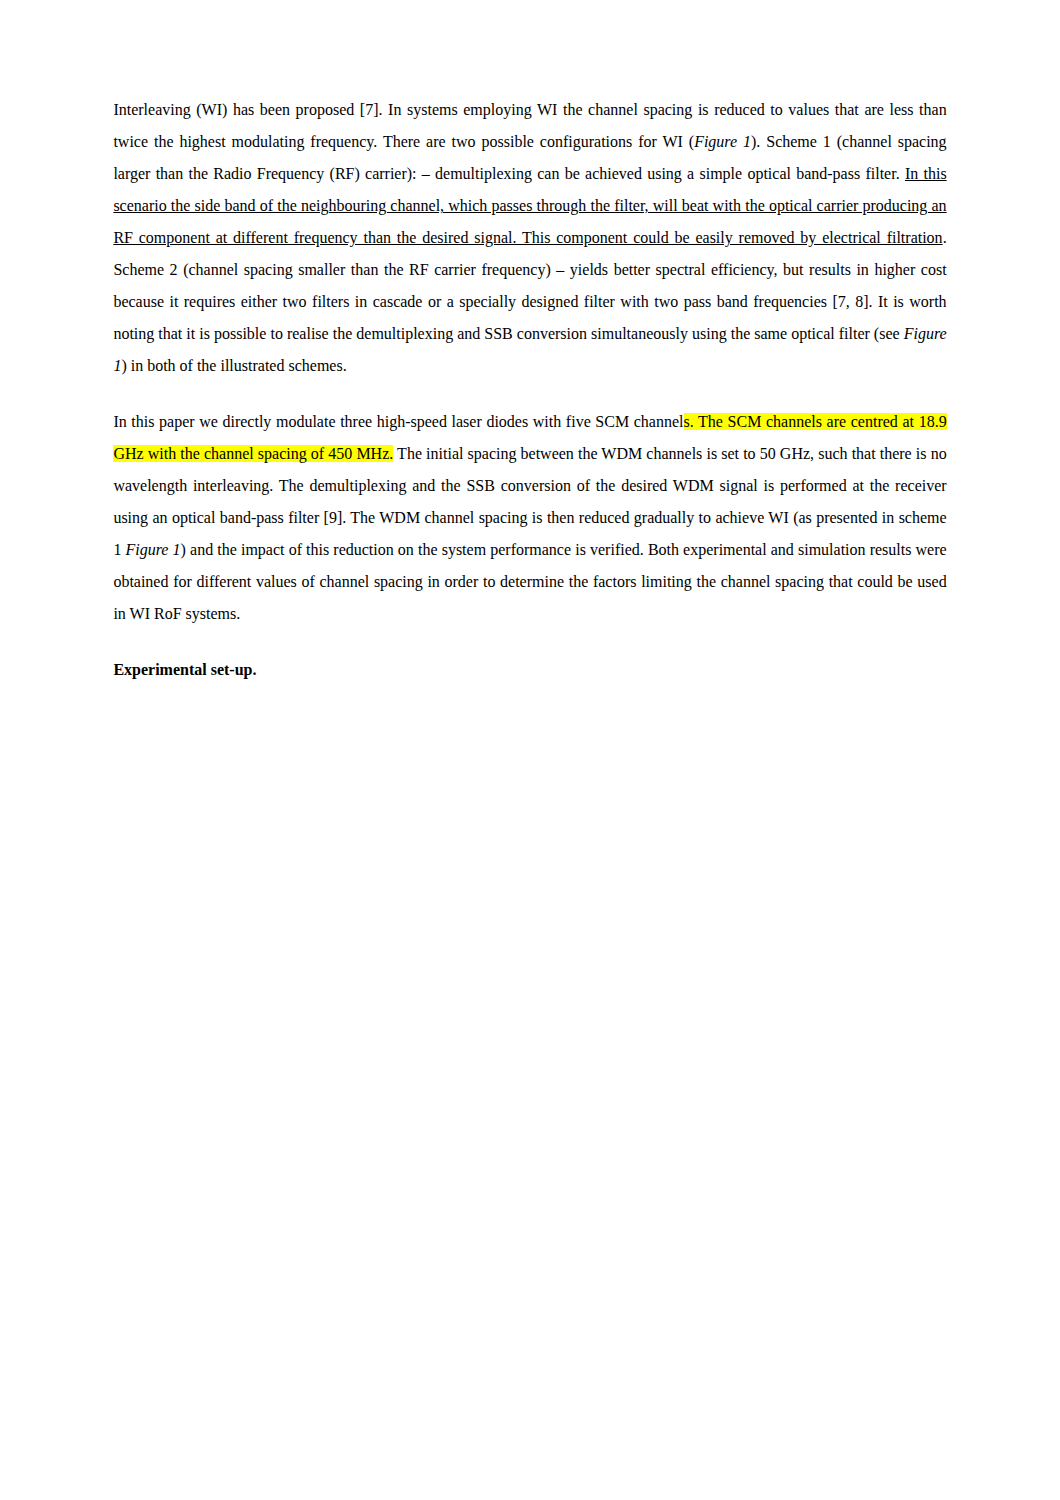Interleaving (WI) has been proposed [7]. In systems employing WI the channel spacing is reduced to values that are less than twice the highest modulating frequency. There are two possible configurations for WI (Figure 1). Scheme 1 (channel spacing larger than the Radio Frequency (RF) carrier): – demultiplexing can be achieved using a simple optical band-pass filter. In this scenario the side band of the neighbouring channel, which passes through the filter, will beat with the optical carrier producing an RF component at different frequency than the desired signal. This component could be easily removed by electrical filtration. Scheme 2 (channel spacing smaller than the RF carrier frequency) – yields better spectral efficiency, but results in higher cost because it requires either two filters in cascade or a specially designed filter with two pass band frequencies [7, 8]. It is worth noting that it is possible to realise the demultiplexing and SSB conversion simultaneously using the same optical filter (see Figure 1) in both of the illustrated schemes.
In this paper we directly modulate three high-speed laser diodes with five SCM channels. The SCM channels are centred at 18.9 GHz with the channel spacing of 450 MHz. The initial spacing between the WDM channels is set to 50 GHz, such that there is no wavelength interleaving. The demultiplexing and the SSB conversion of the desired WDM signal is performed at the receiver using an optical band-pass filter [9]. The WDM channel spacing is then reduced gradually to achieve WI (as presented in scheme 1 Figure 1) and the impact of this reduction on the system performance is verified. Both experimental and simulation results were obtained for different values of channel spacing in order to determine the factors limiting the channel spacing that could be used in WI RoF systems.
Experimental set-up.